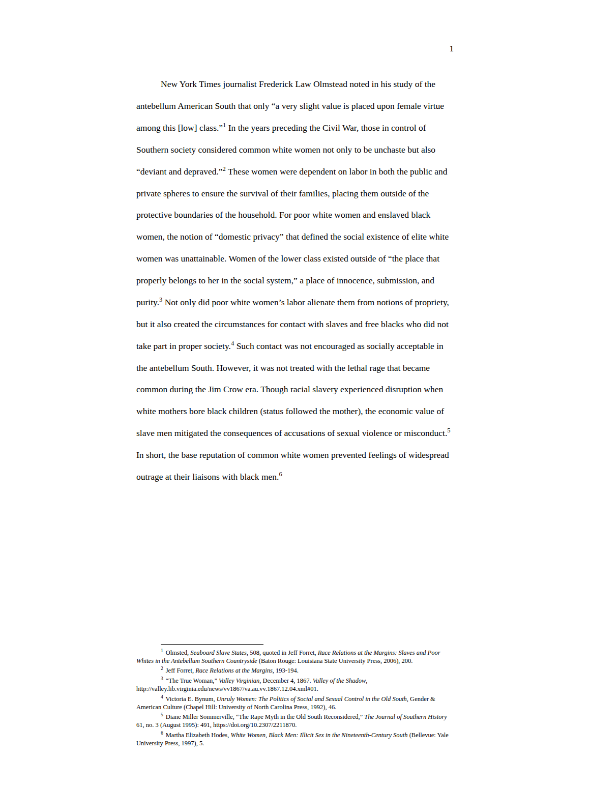1
New York Times journalist Frederick Law Olmstead noted in his study of the antebellum American South that only “a very slight value is placed upon female virtue among this [low] class.”1 In the years preceding the Civil War, those in control of Southern society considered common white women not only to be unchaste but also “deviant and depraved.”2 These women were dependent on labor in both the public and private spheres to ensure the survival of their families, placing them outside of the protective boundaries of the household. For poor white women and enslaved black women, the notion of “domestic privacy” that defined the social existence of elite white women was unattainable. Women of the lower class existed outside of “the place that properly belongs to her in the social system,” a place of innocence, submission, and purity.3 Not only did poor white women’s labor alienate them from notions of propriety, but it also created the circumstances for contact with slaves and free blacks who did not take part in proper society.4 Such contact was not encouraged as socially acceptable in the antebellum South. However, it was not treated with the lethal rage that became common during the Jim Crow era. Though racial slavery experienced disruption when white mothers bore black children (status followed the mother), the economic value of slave men mitigated the consequences of accusations of sexual violence or misconduct.5 In short, the base reputation of common white women prevented feelings of widespread outrage at their liaisons with black men.6
1 Olmsted, Seaboard Slave States, 508, quoted in Jeff Forret, Race Relations at the Margins: Slaves and Poor Whites in the Antebellum Southern Countryside (Baton Rouge: Louisiana State University Press, 2006), 200.
2 Jeff Forret, Race Relations at the Margins, 193-194.
3 “The True Woman,” Valley Virginian, December 4, 1867. Valley of the Shadow, http://valley.lib.virginia.edu/news/vv1867/va.au.vv.1867.12.04.xml#01.
4 Victoria E. Bynum, Unruly Women: The Politics of Social and Sexual Control in the Old South, Gender & American Culture (Chapel Hill: University of North Carolina Press, 1992), 46.
5 Diane Miller Sommerville, “The Rape Myth in the Old South Reconsidered,” The Journal of Southern History 61, no. 3 (August 1995): 491, https://doi.org/10.2307/2211870.
6 Martha Elizabeth Hodes, White Women, Black Men: Illicit Sex in the Nineteenth-Century South (Bellevue: Yale University Press, 1997), 5.